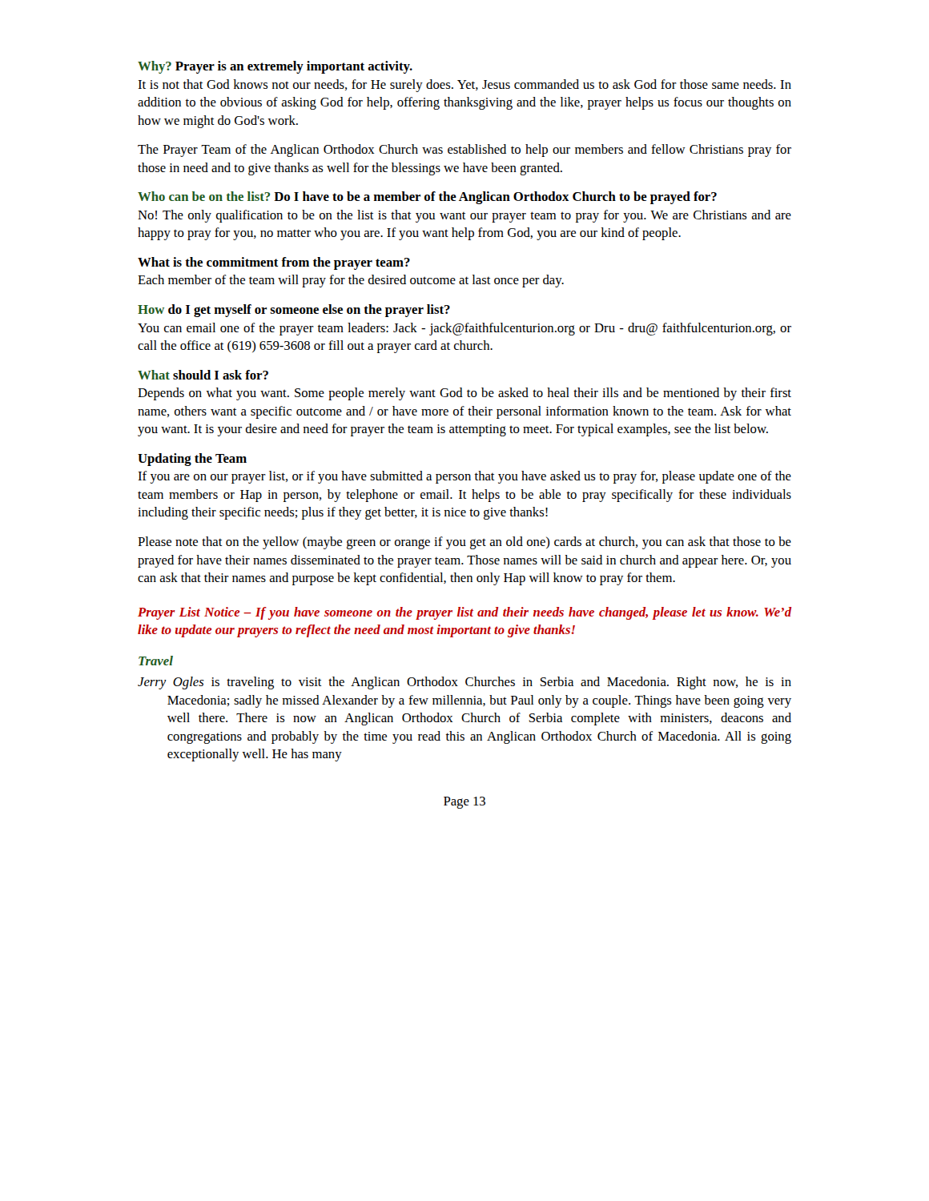Why? Prayer is an extremely important activity.
It is not that God knows not our needs, for He surely does. Yet, Jesus commanded us to ask God for those same needs. In addition to the obvious of asking God for help, offering thanksgiving and the like, prayer helps us focus our thoughts on how we might do God's work.
The Prayer Team of the Anglican Orthodox Church was established to help our members and fellow Christians pray for those in need and to give thanks as well for the blessings we have been granted.
Who can be on the list? Do I have to be a member of the Anglican Orthodox Church to be prayed for?
No! The only qualification to be on the list is that you want our prayer team to pray for you. We are Christians and are happy to pray for you, no matter who you are. If you want help from God, you are our kind of people.
What is the commitment from the prayer team?
Each member of the team will pray for the desired outcome at last once per day.
How do I get myself or someone else on the prayer list?
You can email one of the prayer team leaders: Jack - jack@faithfulcenturion.org or Dru - dru@ faithfulcenturion.org, or call the office at (619) 659-3608 or fill out a prayer card at church.
What should I ask for?
Depends on what you want. Some people merely want God to be asked to heal their ills and be mentioned by their first name, others want a specific outcome and / or have more of their personal information known to the team. Ask for what you want. It is your desire and need for prayer the team is attempting to meet. For typical examples, see the list below.
Updating the Team
If you are on our prayer list, or if you have submitted a person that you have asked us to pray for, please update one of the team members or Hap in person, by telephone or email. It helps to be able to pray specifically for these individuals including their specific needs; plus if they get better, it is nice to give thanks!
Please note that on the yellow (maybe green or orange if you get an old one) cards at church, you can ask that those to be prayed for have their names disseminated to the prayer team. Those names will be said in church and appear here. Or, you can ask that their names and purpose be kept confidential, then only Hap will know to pray for them.
Prayer List Notice – If you have someone on the prayer list and their needs have changed, please let us know. We’d like to update our prayers to reflect the need and most important to give thanks!
Travel
Jerry Ogles is traveling to visit the Anglican Orthodox Churches in Serbia and Macedonia. Right now, he is in Macedonia; sadly he missed Alexander by a few millennia, but Paul only by a couple. Things have been going very well there. There is now an Anglican Orthodox Church of Serbia complete with ministers, deacons and congregations and probably by the time you read this an Anglican Orthodox Church of Macedonia. All is going exceptionally well. He has many
Page 13